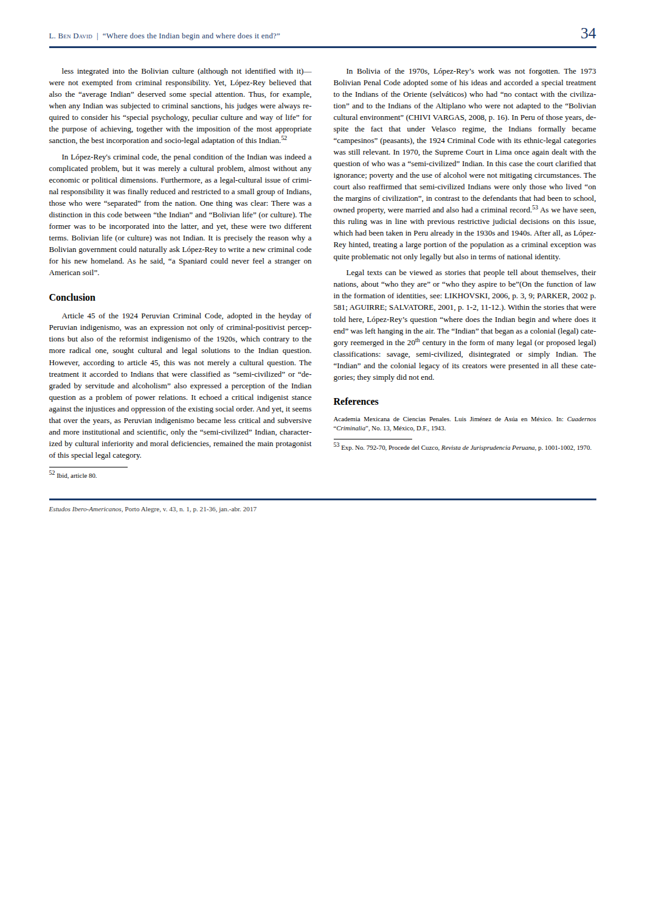L. Ben David | “Where does the Indian begin and where does it end?”
34
less integrated into the Bolivian culture (although not identified with it)—were not exempted from criminal responsibility. Yet, López-Rey believed that also the “average Indian” deserved some special attention. Thus, for example, when any Indian was subjected to criminal sanctions, his judges were always required to consider his “special psychology, peculiar culture and way of life” for the purpose of achieving, together with the imposition of the most appropriate sanction, the best incorporation and socio-legal adaptation of this Indian.52
In López-Rey's criminal code, the penal condition of the Indian was indeed a complicated problem, but it was merely a cultural problem, almost without any economic or political dimensions. Furthermore, as a legal-cultural issue of criminal responsibility it was finally reduced and restricted to a small group of Indians, those who were “separated” from the nation. One thing was clear: There was a distinction in this code between “the Indian” and “Bolivian life” (or culture). The former was to be incorporated into the latter, and yet, these were two different terms. Bolivian life (or culture) was not Indian. It is precisely the reason why a Bolivian government could naturally ask López-Rey to write a new criminal code for his new homeland. As he said, “a Spaniard could never feel a stranger on American soil”.
Conclusion
Article 45 of the 1924 Peruvian Criminal Code, adopted in the heyday of Peruvian indigenismo, was an expression not only of criminal-positivist perceptions but also of the reformist indigenismo of the 1920s, which contrary to the more radical one, sought cultural and legal solutions to the Indian question. However, according to article 45, this was not merely a cultural question. The treatment it accorded to Indians that were classified as “semi-civilized” or “degraded by servitude and alcoholism” also expressed a perception of the Indian question as a problem of power relations. It echoed a critical indigenist stance against the injustices and oppression of the existing social order. And yet, it seems that over the years, as Peruvian indigenismo became less critical and subversive and more institutional and scientific, only the “semi-civilized” Indian, characterized by cultural inferiority and moral deficiencies, remained the main protagonist of this special legal category.
52 Ibid, article 80.
In Bolivia of the 1970s, López-Rey’s work was not forgotten. The 1973 Bolivian Penal Code adopted some of his ideas and accorded a special treatment to the Indians of the Oriente (selváticos) who had “no contact with the civilization” and to the Indians of the Altiplano who were not adapted to the “Bolivian cultural environment” (CHIVI VARGAS, 2008, p. 16). In Peru of those years, despite the fact that under Velasco regime, the Indians formally became “campesinos” (peasants), the 1924 Criminal Code with its ethnic-legal categories was still relevant. In 1970, the Supreme Court in Lima once again dealt with the question of who was a “semi-civilized” Indian. In this case the court clarified that ignorance; poverty and the use of alcohol were not mitigating circumstances. The court also reaffirmed that semi-civilized Indians were only those who lived “on the margins of civilization”, in contrast to the defendants that had been to school, owned property, were married and also had a criminal record.53 As we have seen, this ruling was in line with previous restrictive judicial decisions on this issue, which had been taken in Peru already in the 1930s and 1940s. After all, as López-Rey hinted, treating a large portion of the population as a criminal exception was quite problematic not only legally but also in terms of national identity.
Legal texts can be viewed as stories that people tell about themselves, their nations, about “who they are” or “who they aspire to be”(On the function of law in the formation of identities, see: LIKHOVSKI, 2006, p. 3, 9; PARKER, 2002 p. 581; AGUIRRE; SALVATORE, 2001, p. 1-2, 11-12.). Within the stories that were told here, López-Rey’s question “where does the Indian begin and where does it end” was left hanging in the air. The “Indian” that began as a colonial (legal) category reemerged in the 20th century in the form of many legal (or proposed legal) classifications: savage, semi-civilized, disintegrated or simply Indian. The “Indian” and the colonial legacy of its creators were presented in all these categories; they simply did not end.
References
Academia Mexicana de Ciencias Penales. Luis Jiménez de Asúa en México. In: Cuadernos “Criminalia”, No. 13, México, D.F., 1943.
53 Exp. No. 792-70, Procede del Cuzco, Revista de Jurisprudencia Peruana, p. 1001-1002, 1970.
Estudos Ibero-Americanos, Porto Alegre, v. 43, n. 1, p. 21-36, jan.-abr. 2017